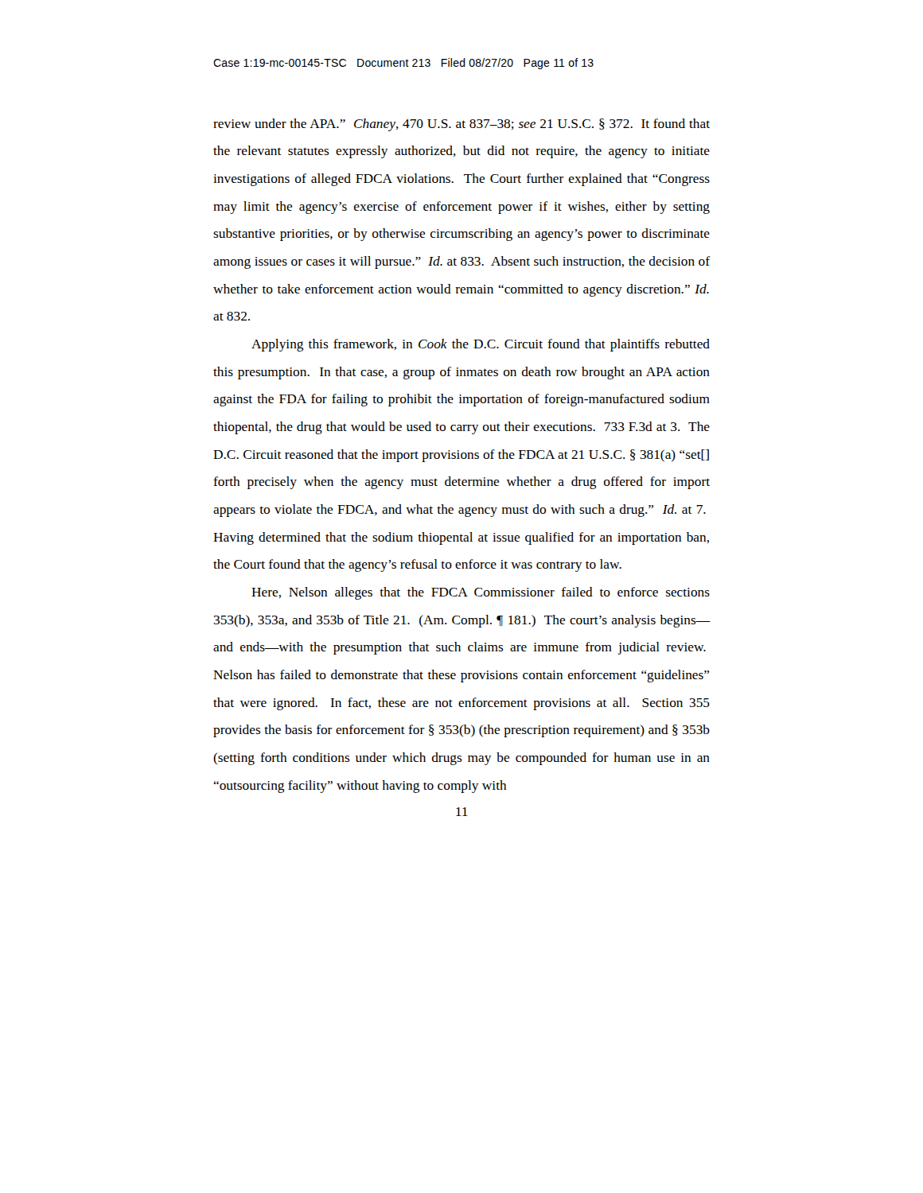Case 1:19-mc-00145-TSC Document 213 Filed 08/27/20 Page 11 of 13
review under the APA.” Chaney, 470 U.S. at 837–38; see 21 U.S.C. § 372. It found that the relevant statutes expressly authorized, but did not require, the agency to initiate investigations of alleged FDCA violations. The Court further explained that “Congress may limit the agency’s exercise of enforcement power if it wishes, either by setting substantive priorities, or by otherwise circumscribing an agency’s power to discriminate among issues or cases it will pursue.” Id. at 833. Absent such instruction, the decision of whether to take enforcement action would remain “committed to agency discretion.” Id. at 832.
Applying this framework, in Cook the D.C. Circuit found that plaintiffs rebutted this presumption. In that case, a group of inmates on death row brought an APA action against the FDA for failing to prohibit the importation of foreign-manufactured sodium thiopental, the drug that would be used to carry out their executions. 733 F.3d at 3. The D.C. Circuit reasoned that the import provisions of the FDCA at 21 U.S.C. § 381(a) “set[] forth precisely when the agency must determine whether a drug offered for import appears to violate the FDCA, and what the agency must do with such a drug.” Id. at 7. Having determined that the sodium thiopental at issue qualified for an importation ban, the Court found that the agency’s refusal to enforce it was contrary to law.
Here, Nelson alleges that the FDCA Commissioner failed to enforce sections 353(b), 353a, and 353b of Title 21. (Am. Compl. ¶ 181.) The court’s analysis begins—and ends—with the presumption that such claims are immune from judicial review. Nelson has failed to demonstrate that these provisions contain enforcement “guidelines” that were ignored. In fact, these are not enforcement provisions at all. Section 355 provides the basis for enforcement for § 353(b) (the prescription requirement) and § 353b (setting forth conditions under which drugs may be compounded for human use in an “outsourcing facility” without having to comply with
11